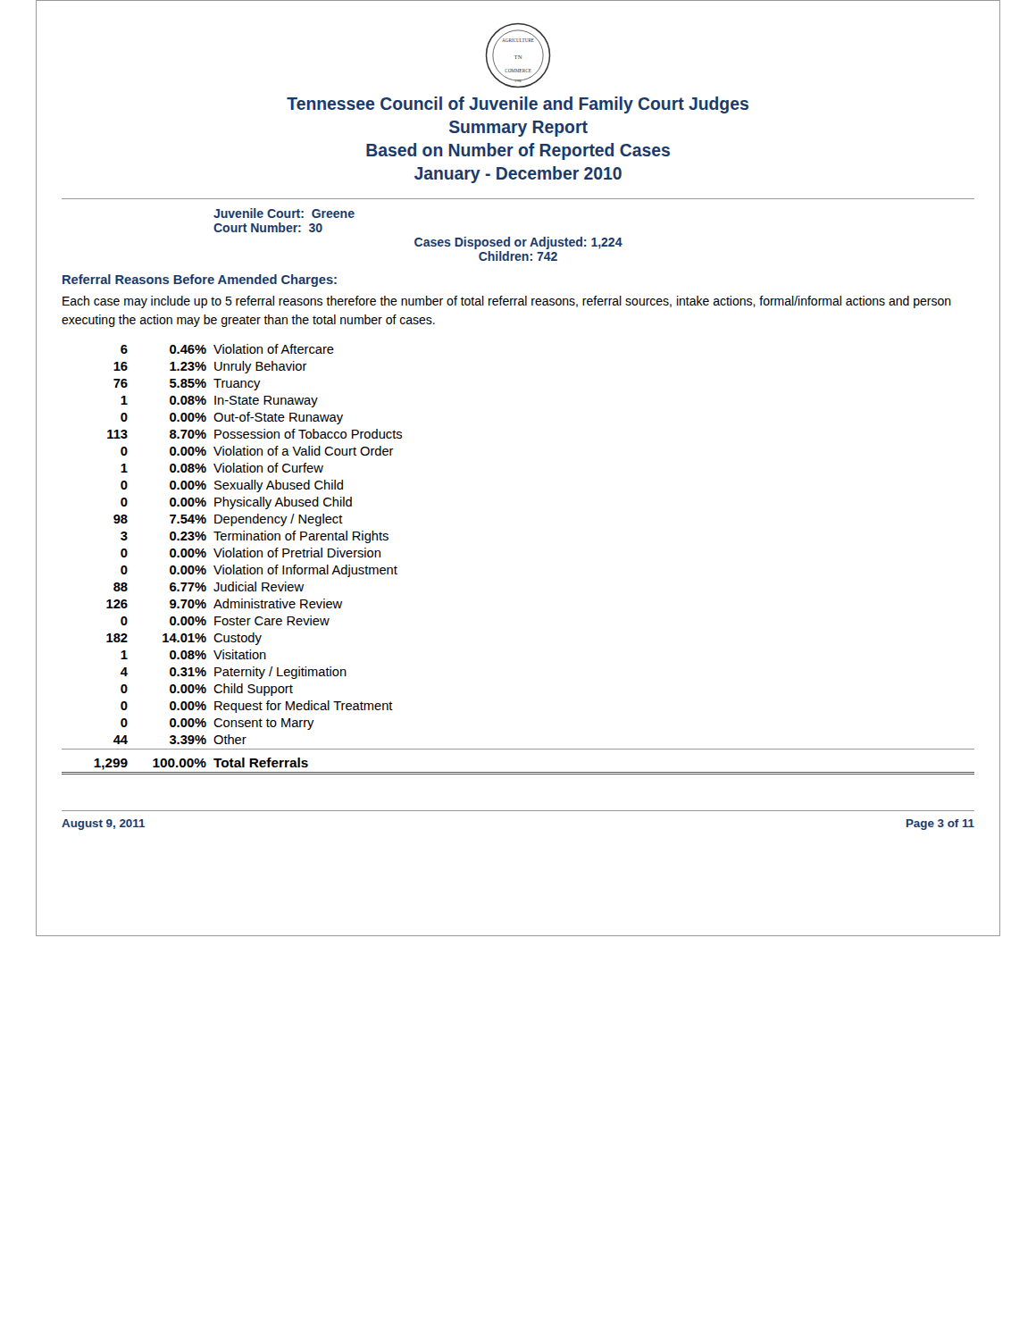Tennessee Council of Juvenile and Family Court Judges
Summary Report
Based on Number of Reported Cases
January - December 2010
Juvenile Court: Greene
Court Number: 30
Cases Disposed or Adjusted: 1,224
Children: 742
Referral Reasons Before Amended Charges:
Each case may include up to 5 referral reasons therefore the number of total referral reasons, referral sources, intake actions, formal/informal actions and person executing the action may be greater than the total number of cases.
| 6 | 0.46% | Violation of Aftercare |
| 16 | 1.23% | Unruly Behavior |
| 76 | 5.85% | Truancy |
| 1 | 0.08% | In-State Runaway |
| 0 | 0.00% | Out-of-State Runaway |
| 113 | 8.70% | Possession of Tobacco Products |
| 0 | 0.00% | Violation of a Valid Court Order |
| 1 | 0.08% | Violation of Curfew |
| 0 | 0.00% | Sexually Abused Child |
| 0 | 0.00% | Physically Abused Child |
| 98 | 7.54% | Dependency / Neglect |
| 3 | 0.23% | Termination of Parental Rights |
| 0 | 0.00% | Violation of Pretrial Diversion |
| 0 | 0.00% | Violation of Informal Adjustment |
| 88 | 6.77% | Judicial Review |
| 126 | 9.70% | Administrative Review |
| 0 | 0.00% | Foster Care Review |
| 182 | 14.01% | Custody |
| 1 | 0.08% | Visitation |
| 4 | 0.31% | Paternity / Legitimation |
| 0 | 0.00% | Child Support |
| 0 | 0.00% | Request for Medical Treatment |
| 0 | 0.00% | Consent to Marry |
| 44 | 3.39% | Other |
| 1,299 | 100.00% | Total Referrals |
August 9, 2011
Page 3 of 11